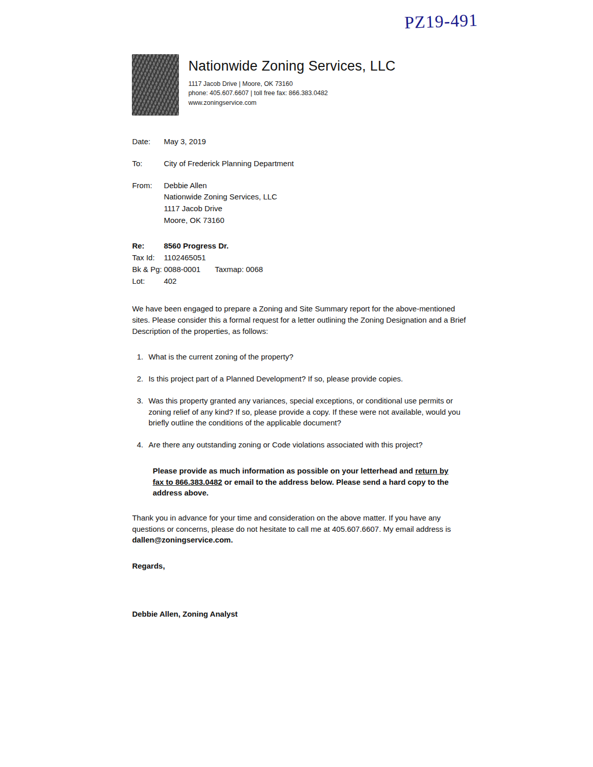PZ19-491
Nationwide Zoning Services, LLC
1117 Jacob Drive | Moore, OK 73160
phone: 405.607.6607 | toll free fax: 866.383.0482
www.zoningservice.com
Date:
May 3, 2019
To:
City of Frederick Planning Department
From:
Debbie Allen
Nationwide Zoning Services, LLC
1117 Jacob Drive
Moore, OK 73160
Re: 8560 Progress Dr.
Tax Id: 1102465051
Bk & Pg: 0088-0001 Taxmap: 0068
Lot: 402
We have been engaged to prepare a Zoning and Site Summary report for the above-mentioned sites. Please consider this a formal request for a letter outlining the Zoning Designation and a Brief Description of the properties, as follows:
What is the current zoning of the property?
Is this project part of a Planned Development? If so, please provide copies.
Was this property granted any variances, special exceptions, or conditional use permits or zoning relief of any kind? If so, please provide a copy. If these were not available, would you briefly outline the conditions of the applicable document?
Are there any outstanding zoning or Code violations associated with this project?
Please provide as much information as possible on your letterhead and return by fax to 866.383.0482 or email to the address below. Please send a hard copy to the address above.
Thank you in advance for your time and consideration on the above matter. If you have any questions or concerns, please do not hesitate to call me at 405.607.6607. My email address is dallen@zoningservice.com.
Regards,
Debbie Allen, Zoning Analyst